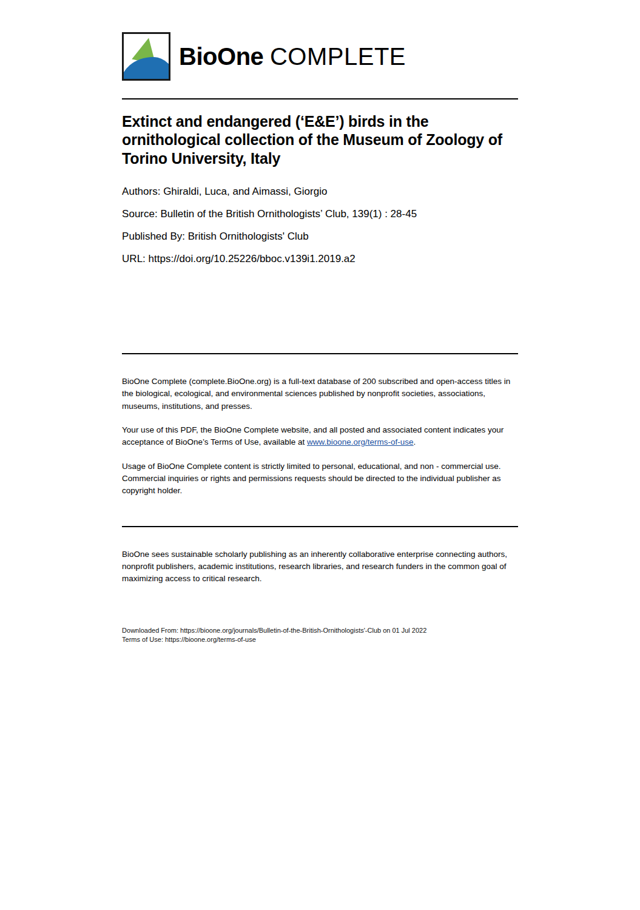Bio One COMPLETE
Extinct and endangered (‘E&E’) birds in the ornithological collection of the Museum of Zoology of Torino University, Italy
Authors: Ghiraldi, Luca, and Aimassi, Giorgio
Source: Bulletin of the British Ornithologists’ Club, 139(1) : 28-45
Published By: British Ornithologists' Club
URL: https://doi.org/10.25226/bboc.v139i1.2019.a2
BioOne Complete (complete.BioOne.org) is a full-text database of 200 subscribed and open-access titles in the biological, ecological, and environmental sciences published by nonprofit societies, associations, museums, institutions, and presses.
Your use of this PDF, the BioOne Complete website, and all posted and associated content indicates your acceptance of BioOne’s Terms of Use, available at www.bioone.org/terms-of-use.
Usage of BioOne Complete content is strictly limited to personal, educational, and non - commercial use. Commercial inquiries or rights and permissions requests should be directed to the individual publisher as copyright holder.
BioOne sees sustainable scholarly publishing as an inherently collaborative enterprise connecting authors, nonprofit publishers, academic institutions, research libraries, and research funders in the common goal of maximizing access to critical research.
Downloaded From: https://bioone.org/journals/Bulletin-of-the-British-Ornithologists'-Club on 01 Jul 2022
Terms of Use: https://bioone.org/terms-of-use